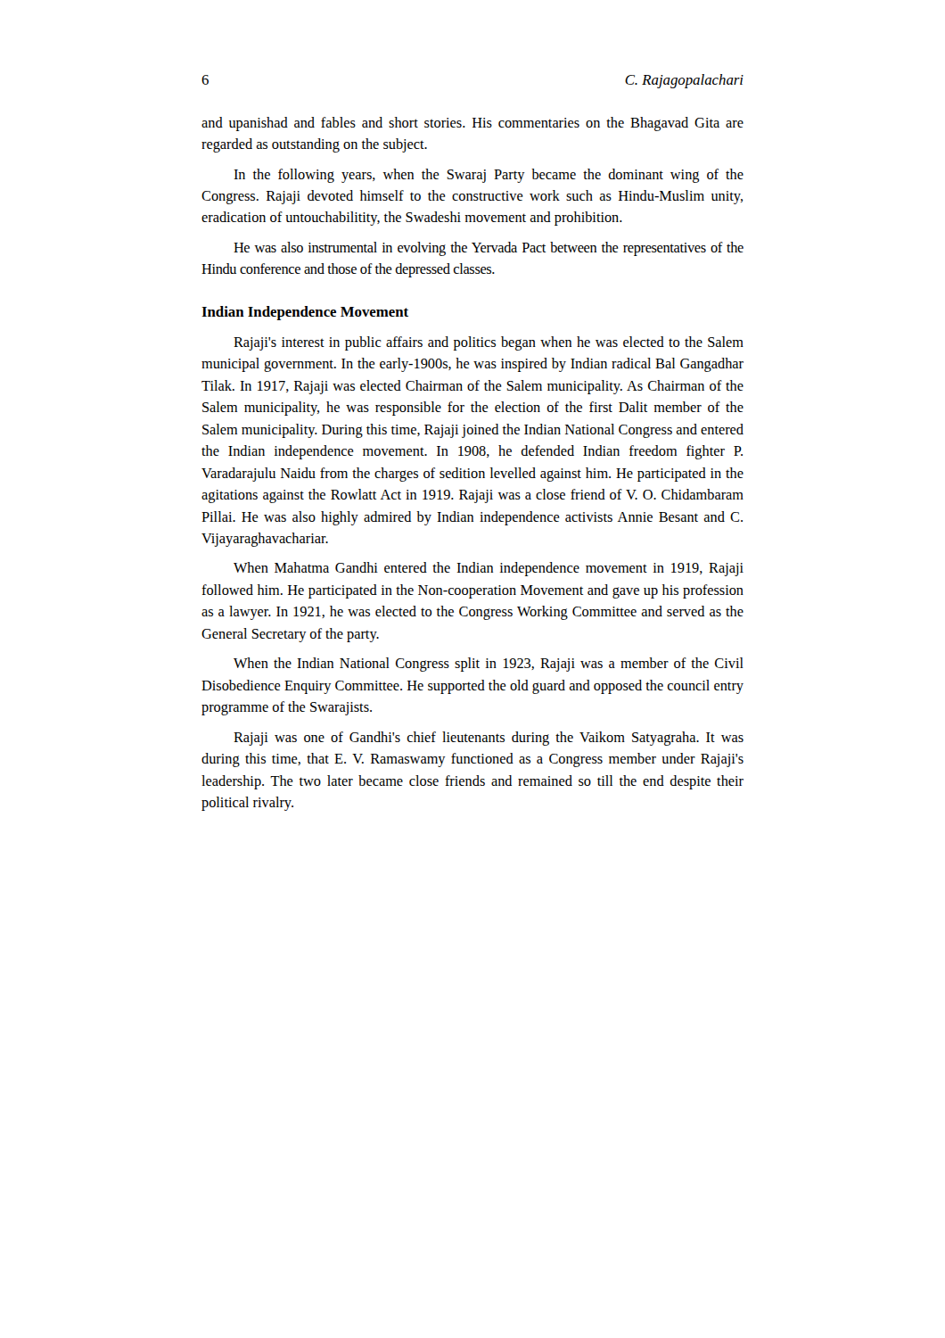6 C. Rajagopalachari
and upanishad and fables and short stories. His commentaries on the Bhagavad Gita are regarded as outstanding on the subject.
In the following years, when the Swaraj Party became the dominant wing of the Congress. Rajaji devoted himself to the constructive work such as Hindu-Muslim unity, eradication of untouchabilitity, the Swadeshi movement and prohibition.
He was also instrumental in evolving the Yervada Pact between the representatives of the Hindu conference and those of the depressed classes.
Indian Independence Movement
Rajaji's interest in public affairs and politics began when he was elected to the Salem municipal government. In the early-1900s, he was inspired by Indian radical Bal Gangadhar Tilak. In 1917, Rajaji was elected Chairman of the Salem municipality. As Chairman of the Salem municipality, he was responsible for the election of the first Dalit member of the Salem municipality. During this time, Rajaji joined the Indian National Congress and entered the Indian independence movement. In 1908, he defended Indian freedom fighter P. Varadarajulu Naidu from the charges of sedition levelled against him. He participated in the agitations against the Rowlatt Act in 1919. Rajaji was a close friend of V. O. Chidambaram Pillai. He was also highly admired by Indian independence activists Annie Besant and C. Vijayaraghavachariar.
When Mahatma Gandhi entered the Indian independence movement in 1919, Rajaji followed him. He participated in the Non-cooperation Movement and gave up his profession as a lawyer. In 1921, he was elected to the Congress Working Committee and served as the General Secretary of the party.
When the Indian National Congress split in 1923, Rajaji was a member of the Civil Disobedience Enquiry Committee. He supported the old guard and opposed the council entry programme of the Swarajists.
Rajaji was one of Gandhi's chief lieutenants during the Vaikom Satyagraha. It was during this time, that E. V. Ramaswamy functioned as a Congress member under Rajaji's leadership. The two later became close friends and remained so till the end despite their political rivalry.